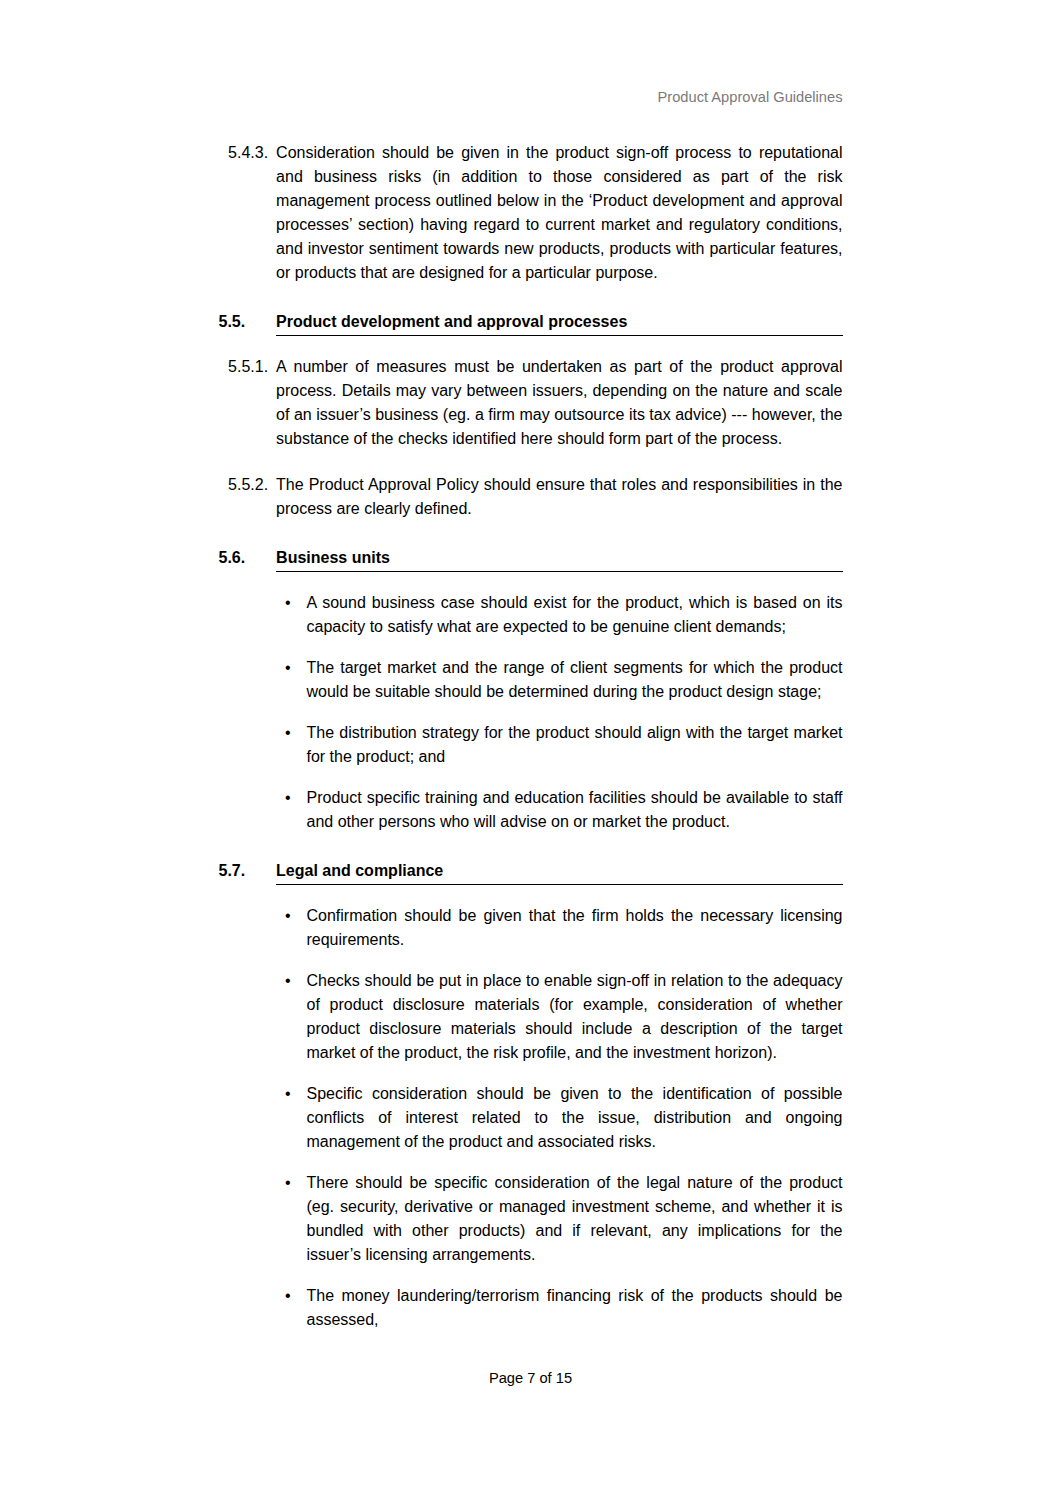Product Approval Guidelines
5.4.3.
Consideration should be given in the product sign-off process to reputational and business risks (in addition to those considered as part of the risk management process outlined below in the ‘Product development and approval processes’ section) having regard to current market and regulatory conditions, and investor sentiment towards new products, products with particular features, or products that are designed for a particular purpose.
5.5. Product development and approval processes
5.5.1.
A number of measures must be undertaken as part of the product approval process. Details may vary between issuers, depending on the nature and scale of an issuer’s business (eg. a firm may outsource its tax advice) --- however, the substance of the checks identified here should form part of the process.
5.5.2.
The Product Approval Policy should ensure that roles and responsibilities in the process are clearly defined.
5.6. Business units
A sound business case should exist for the product, which is based on its capacity to satisfy what are expected to be genuine client demands;
The target market and the range of client segments for which the product would be suitable should be determined during the product design stage;
The distribution strategy for the product should align with the target market for the product; and
Product specific training and education facilities should be available to staff and other persons who will advise on or market the product.
5.7. Legal and compliance
Confirmation should be given that the firm holds the necessary licensing requirements.
Checks should be put in place to enable sign-off in relation to the adequacy of product disclosure materials (for example, consideration of whether product disclosure materials should include a description of the target market of the product, the risk profile, and the investment horizon).
Specific consideration should be given to the identification of possible conflicts of interest related to the issue, distribution and ongoing management of the product and associated risks.
There should be specific consideration of the legal nature of the product (eg. security, derivative or managed investment scheme, and whether it is bundled with other products) and if relevant, any implications for the issuer’s licensing arrangements.
The money laundering/terrorism financing risk of the products should be assessed,
Page 7 of 15